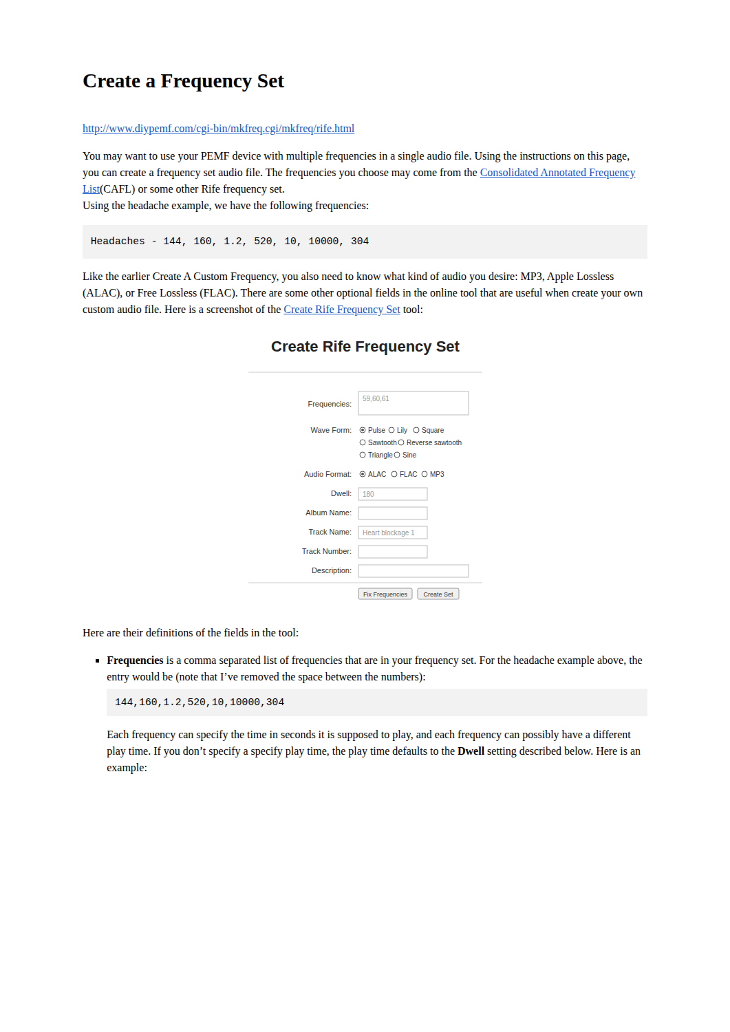Create a Frequency Set
http://www.diypemf.com/cgi-bin/mkfreq.cgi/mkfreq/rife.html
You may want to use your PEMF device with multiple frequencies in a single audio file. Using the instructions on this page, you can create a frequency set audio file. The frequencies you choose may come from the Consolidated Annotated Frequency List(CAFL) or some other Rife frequency set.
Using the headache example, we have the following frequencies:
Headaches - 144, 160, 1.2, 520, 10, 10000, 304
Like the earlier Create A Custom Frequency, you also need to know what kind of audio you desire: MP3, Apple Lossless (ALAC), or Free Lossless (FLAC). There are some other optional fields in the online tool that are useful when create your own custom audio file. Here is a screenshot of the Create Rife Frequency Set tool:
Create Rife Frequency Set Frequencies: 59,60,61 Wave Form: Pulse Lily Square Sawtooth Reverse sawtooth Triangle Sine Audio Format: ALAC FLAC MP3 Dwell: 180 Album Name: Track Name: Heart blockage 1 Track Number: Description: Fix Frequencies Create Set
Here are their definitions of the fields in the tool:
Frequencies is a comma separated list of frequencies that are in your frequency set. For the headache example above, the entry would be (note that I’ve removed the space between the numbers): 144,160,1.2,520,10,10000,304 Each frequency can specify the time in seconds it is supposed to play, and each frequency can possibly have a different play time. If you don’t specify a specify play time, the play time defaults to the Dwell setting described below. Here is an example: